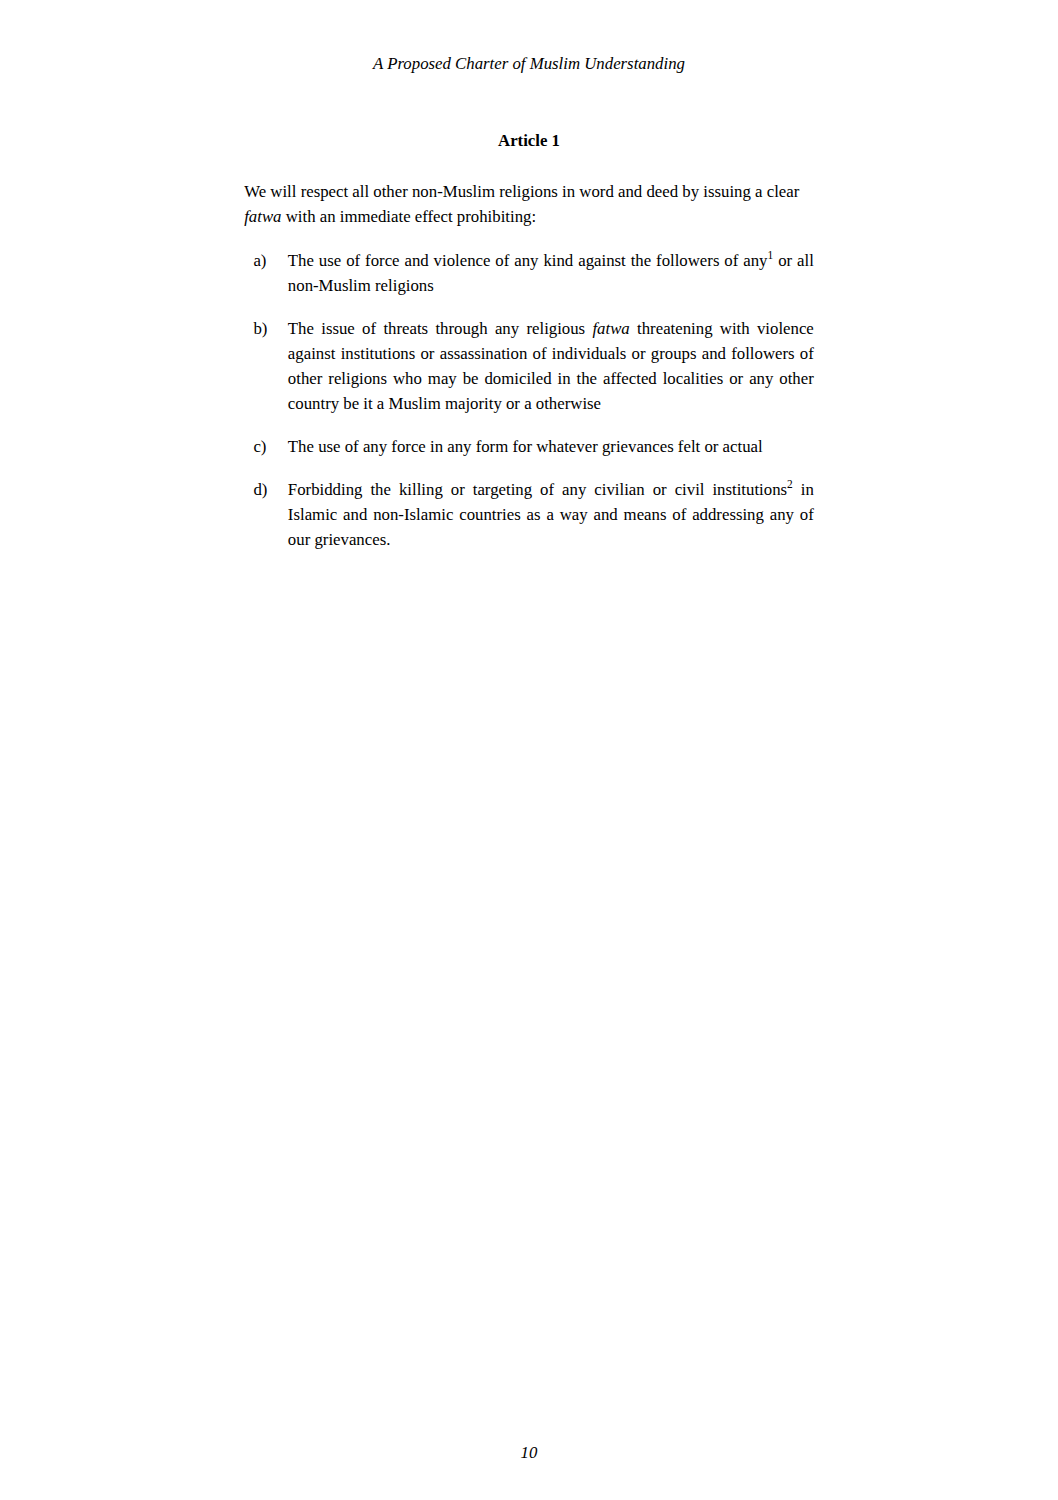A Proposed Charter of Muslim Understanding
Article 1
We will respect all other non-Muslim religions in word and deed by issuing a clear fatwa with an immediate effect prohibiting:
a) The use of force and violence of any kind against the followers of any1 or all non-Muslim religions
b) The issue of threats through any religious fatwa threatening with violence against institutions or assassination of individuals or groups and followers of other religions who may be domiciled in the affected localities or any other country be it a Muslim majority or a otherwise
c) The use of any force in any form for whatever grievances felt or actual
d) Forbidding the killing or targeting of any civilian or civil institutions2 in Islamic and non-Islamic countries as a way and means of addressing any of our grievances.
10